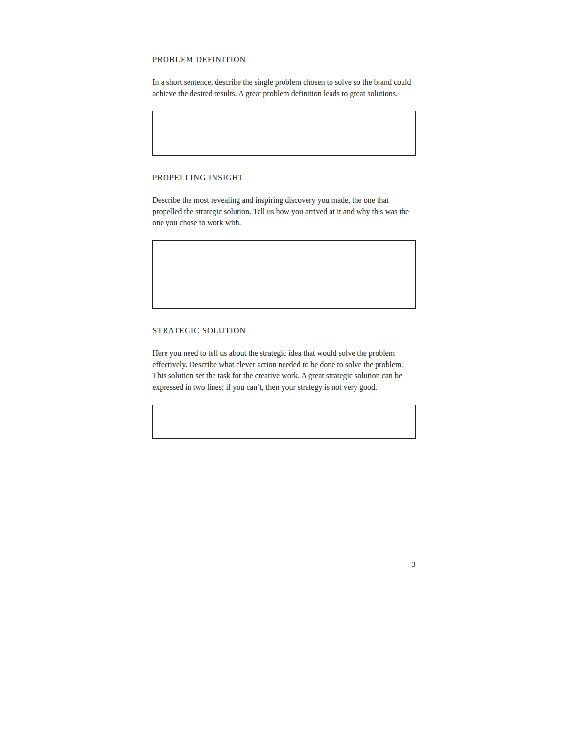PROBLEM DEFINITION
In a short sentence, describe the single problem chosen to solve so the brand could achieve the desired results. A great problem definition leads to great solutions.
PROPELLING INSIGHT
Describe the most revealing and inspiring discovery you made, the one that propelled the strategic solution. Tell us how you arrived at it and why this was the one you chose to work with.
STRATEGIC SOLUTION
Here you need to tell us about the strategic idea that would solve the problem effectively. Describe what clever action needed to be done to solve the problem. This solution set the task for the creative work. A great strategic solution can be expressed in two lines; if you can’t, then your strategy is not very good.
3